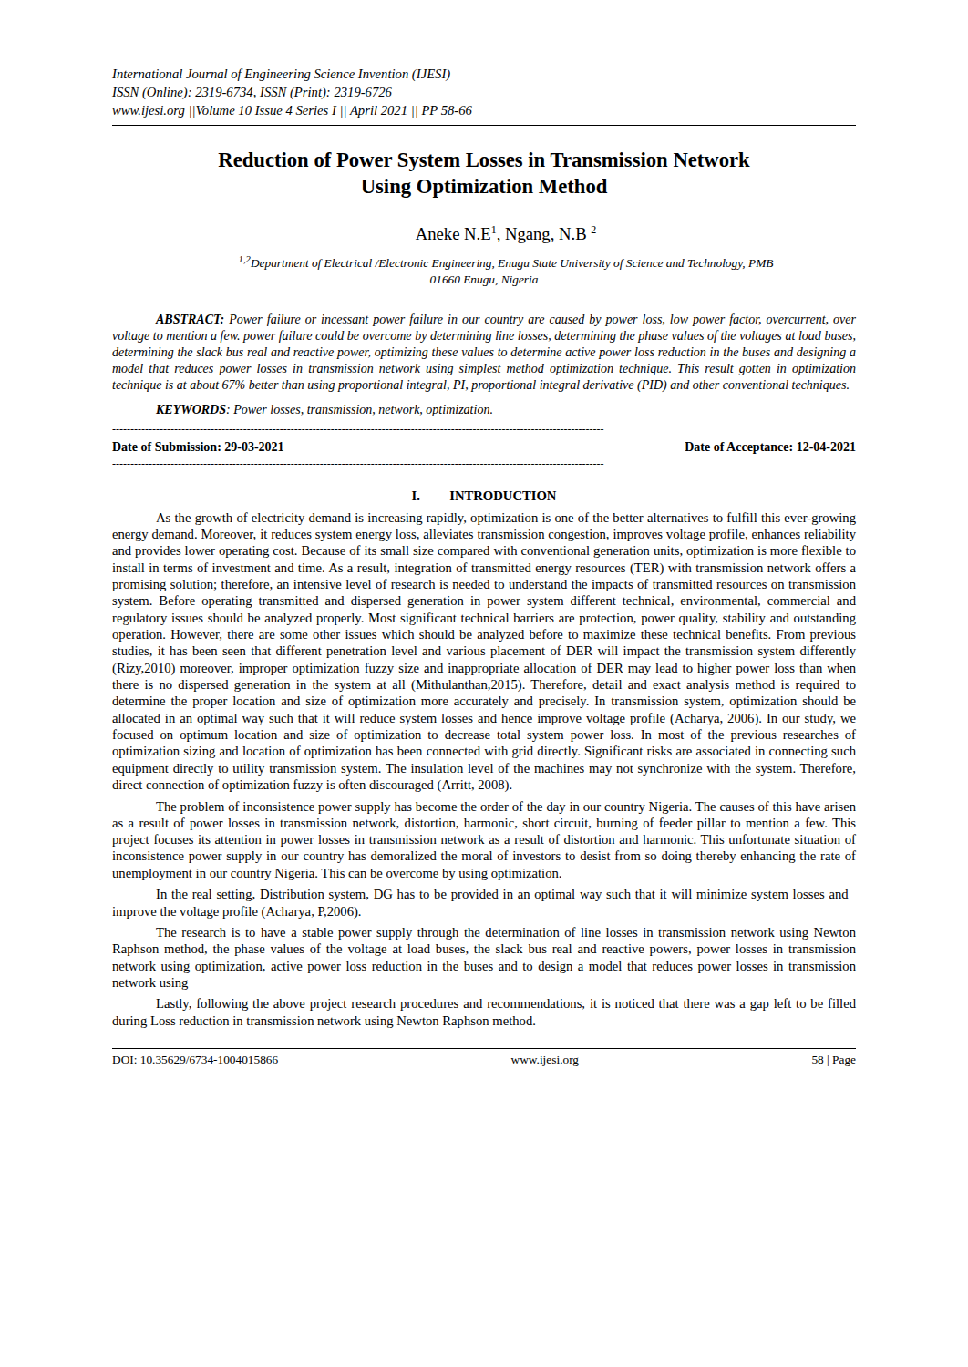International Journal of Engineering Science Invention (IJESI)
ISSN (Online): 2319-6734, ISSN (Print): 2319-6726
www.ijesi.org ||Volume 10 Issue 4 Series I || April 2021 || PP 58-66
Reduction of Power System Losses in Transmission Network
Using Optimization Method
Aneke N.E1, Ngang, N.B 2
1,2Department of Electrical /Electronic Engineering, Enugu State University of Science and Technology, PMB
01660 Enugu, Nigeria
ABSTRACT: Power failure or incessant power failure in our country are caused by power loss, low power factor, overcurrent, over voltage to mention a few. power failure could be overcome by determining line losses, determining the phase values of the voltages at load buses, determining the slack bus real and reactive power, optimizing these values to determine active power loss reduction in the buses and designing a model that reduces power losses in transmission network using simplest method optimization technique. This result gotten in optimization technique is at about 67% better than using proportional integral, PI, proportional integral derivative (PID) and other conventional techniques.
KEYWORDS: Power losses, transmission, network, optimization.
---------------------------------------------------------------------------------------------------------------------------------------
Date of Submission: 29-03-2021 Date of Acceptance: 12-04-2021
---------------------------------------------------------------------------------------------------------------------------------------
I. INTRODUCTION
As the growth of electricity demand is increasing rapidly, optimization is one of the better alternatives to fulfill this ever-growing energy demand. Moreover, it reduces system energy loss, alleviates transmission congestion, improves voltage profile, enhances reliability and provides lower operating cost. Because of its small size compared with conventional generation units, optimization is more flexible to install in terms of investment and time. As a result, integration of transmitted energy resources (TER) with transmission network offers a promising solution; therefore, an intensive level of research is needed to understand the impacts of transmitted resources on transmission system. Before operating transmitted and dispersed generation in power system different technical, environmental, commercial and regulatory issues should be analyzed properly. Most significant technical barriers are protection, power quality, stability and outstanding operation. However, there are some other issues which should be analyzed before to maximize these technical benefits. From previous studies, it has been seen that different penetration level and various placement of DER will impact the transmission system differently (Rizy,2010) moreover, improper optimization fuzzy size and inappropriate allocation of DER may lead to higher power loss than when there is no dispersed generation in the system at all (Mithulanthan,2015). Therefore, detail and exact analysis method is required to determine the proper location and size of optimization more accurately and precisely. In transmission system, optimization should be allocated in an optimal way such that it will reduce system losses and hence improve voltage profile (Acharya, 2006). In our study, we focused on optimum location and size of optimization to decrease total system power loss. In most of the previous researches of optimization sizing and location of optimization has been connected with grid directly. Significant risks are associated in connecting such equipment directly to utility transmission system. The insulation level of the machines may not synchronize with the system. Therefore, direct connection of optimization fuzzy is often discouraged (Arritt, 2008).
The problem of inconsistence power supply has become the order of the day in our country Nigeria. The causes of this have arisen as a result of power losses in transmission network, distortion, harmonic, short circuit, burning of feeder pillar to mention a few. This project focuses its attention in power losses in transmission network as a result of distortion and harmonic. This unfortunate situation of inconsistence power supply in our country has demoralized the moral of investors to desist from so doing thereby enhancing the rate of unemployment in our country Nigeria. This can be overcome by using optimization.
In the real setting, Distribution system, DG has to be provided in an optimal way such that it will minimize system losses and improve the voltage profile (Acharya, P,2006).
The research is to have a stable power supply through the determination of line losses in transmission network using Newton Raphson method, the phase values of the voltage at load buses, the slack bus real and reactive powers, power losses in transmission network using optimization, active power loss reduction in the buses and to design a model that reduces power losses in transmission network using
Lastly, following the above project research procedures and recommendations, it is noticed that there was a gap left to be filled during Loss reduction in transmission network using Newton Raphson method.
DOI: 10.35629/6734-1004015866 www.ijesi.org 58 | Page